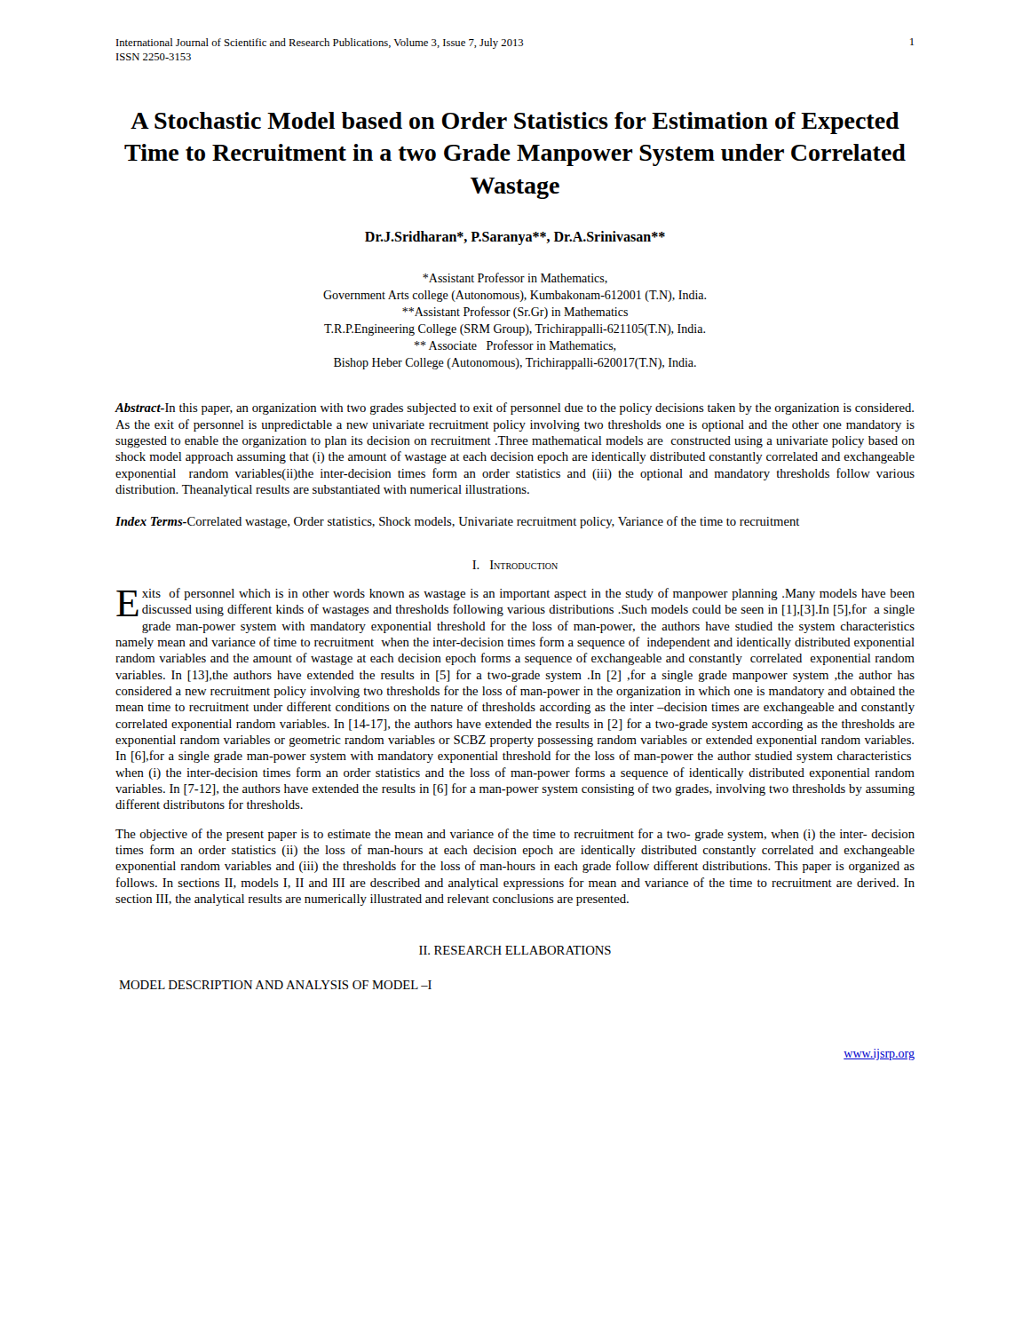International Journal of Scientific and Research Publications, Volume 3, Issue 7, July 2013
ISSN 2250-3153
1
A Stochastic Model based on Order Statistics for Estimation of Expected Time to Recruitment in a two Grade Manpower System under Correlated Wastage
Dr.J.Sridharan*, P.Saranya**, Dr.A.Srinivasan**
*Assistant Professor in Mathematics,
Government Arts college (Autonomous), Kumbakonam-612001 (T.N), India.
**Assistant Professor (Sr.Gr) in Mathematics
T.R.P.Engineering College (SRM Group), Trichirappalli-621105(T.N), India.
** Associate Professor in Mathematics,
Bishop Heber College (Autonomous), Trichirappalli-620017(T.N), India.
Abstract-In this paper, an organization with two grades subjected to exit of personnel due to the policy decisions taken by the organization is considered. As the exit of personnel is unpredictable a new univariate recruitment policy involving two thresholds one is optional and the other one mandatory is suggested to enable the organization to plan its decision on recruitment .Three mathematical models are constructed using a univariate policy based on shock model approach assuming that (i) the amount of wastage at each decision epoch are identically distributed constantly correlated and exchangeable exponential random variables(ii)the inter-decision times form an order statistics and (iii) the optional and mandatory thresholds follow various distribution. Theanalytical results are substantiated with numerical illustrations.
Index Terms-Correlated wastage, Order statistics, Shock models, Univariate recruitment policy, Variance of the time to recruitment
I. Introduction
Exits of personnel which is in other words known as wastage is an important aspect in the study of manpower planning .Many models have been discussed using different kinds of wastages and thresholds following various distributions .Such models could be seen in [1],[3].In [5],for a single grade man-power system with mandatory exponential threshold for the loss of man-power, the authors have studied the system characteristics namely mean and variance of time to recruitment when the inter-decision times form a sequence of independent and identically distributed exponential random variables and the amount of wastage at each decision epoch forms a sequence of exchangeable and constantly correlated exponential random variables. In [13],the authors have extended the results in [5] for a two-grade system .In [2] ,for a single grade manpower system ,the author has considered a new recruitment policy involving two thresholds for the loss of man-power in the organization in which one is mandatory and obtained the mean time to recruitment under different conditions on the nature of thresholds according as the inter –decision times are exchangeable and constantly correlated exponential random variables. In [14-17], the authors have extended the results in [2] for a two-grade system according as the thresholds are exponential random variables or geometric random variables or SCBZ property possessing random variables or extended exponential random variables. In [6],for a single grade man-power system with mandatory exponential threshold for the loss of man-power the author studied system characteristics when (i) the inter-decision times form an order statistics and the loss of man-power forms a sequence of identically distributed exponential random variables. In [7-12], the authors have extended the results in [6] for a man-power system consisting of two grades, involving two thresholds by assuming different distributons for thresholds.
The objective of the present paper is to estimate the mean and variance of the time to recruitment for a two- grade system, when (i) the inter- decision times form an order statistics (ii) the loss of man-hours at each decision epoch are identically distributed constantly correlated and exchangeable exponential random variables and (iii) the thresholds for the loss of man-hours in each grade follow different distributions. This paper is organized as follows. In sections II, models I, II and III are described and analytical expressions for mean and variance of the time to recruitment are derived. In section III, the analytical results are numerically illustrated and relevant conclusions are presented.
II. RESEARCH ELLABORATIONS
MODEL DESCRIPTION AND ANALYSIS OF MODEL –I
www.ijsrp.org